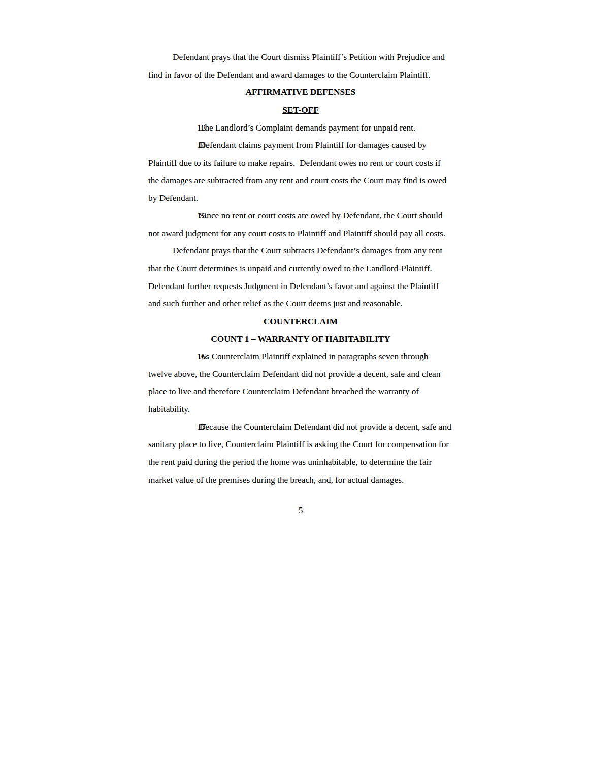Defendant prays that the Court dismiss Plaintiff’s Petition with Prejudice and find in favor of the Defendant and award damages to the Counterclaim Plaintiff.
Affirmative Defenses
Set-Off
13. The Landlord’s Complaint demands payment for unpaid rent.
14. Defendant claims payment from Plaintiff for damages caused by Plaintiff due to its failure to make repairs. Defendant owes no rent or court costs if the damages are subtracted from any rent and court costs the Court may find is owed by Defendant.
15. Since no rent or court costs are owed by Defendant, the Court should not award judgment for any court costs to Plaintiff and Plaintiff should pay all costs.
Defendant prays that the Court subtracts Defendant’s damages from any rent that the Court determines is unpaid and currently owed to the Landlord-Plaintiff. Defendant further requests Judgment in Defendant’s favor and against the Plaintiff and such further and other relief as the Court deems just and reasonable.
Counterclaim
Count 1 – Warranty of Habitability
16. As Counterclaim Plaintiff explained in paragraphs seven through twelve above, the Counterclaim Defendant did not provide a decent, safe and clean place to live and therefore Counterclaim Defendant breached the warranty of habitability.
17. Because the Counterclaim Defendant did not provide a decent, safe and sanitary place to live, Counterclaim Plaintiff is asking the Court for compensation for the rent paid during the period the home was uninhabitable, to determine the fair market value of the premises during the breach, and, for actual damages.
5